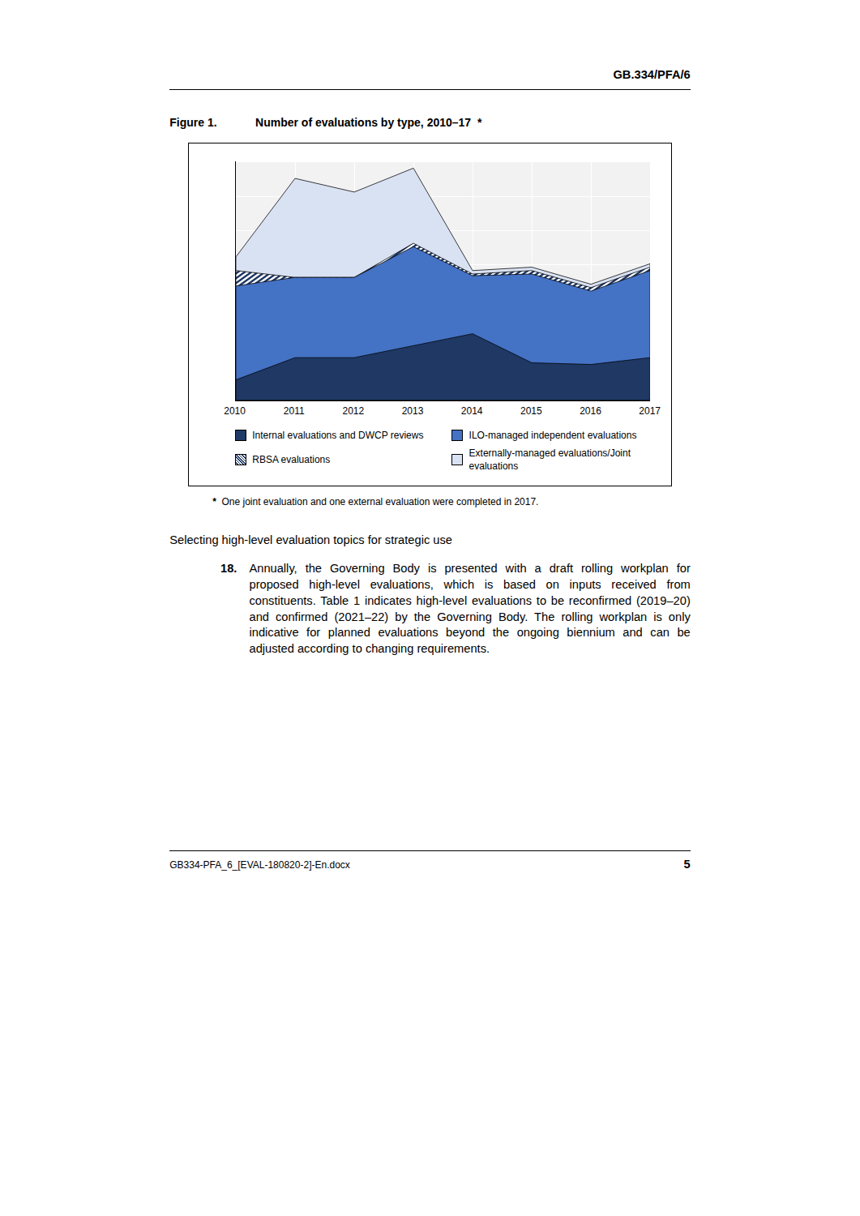GB.334/PFA/6
Figure 1. Number of evaluations by type, 2010–17 *
140
120
100
80
60
40
20
0
2010 2011 2012 2013 2014 2015 2016 2017
Internal evaluations and DWCP reviews
ILO-managed independent evaluations
RBSA evaluations
Externally-managed evaluations/Joint evaluations
* One joint evaluation and one external evaluation were completed in 2017.
Selecting high-level evaluation topics for strategic use
18.
Annually, the Governing Body is presented with a draft rolling workplan for proposed high-level evaluations, which is based on inputs received from constituents. Table 1 indicates high-level evaluations to be reconfirmed (2019–20) and confirmed (2021–22) by the Governing Body. The rolling workplan is only indicative for planned evaluations beyond the ongoing biennium and can be adjusted according to changing requirements.
GB334-PFA_6_[EVAL-180820-2]-En.docx 5